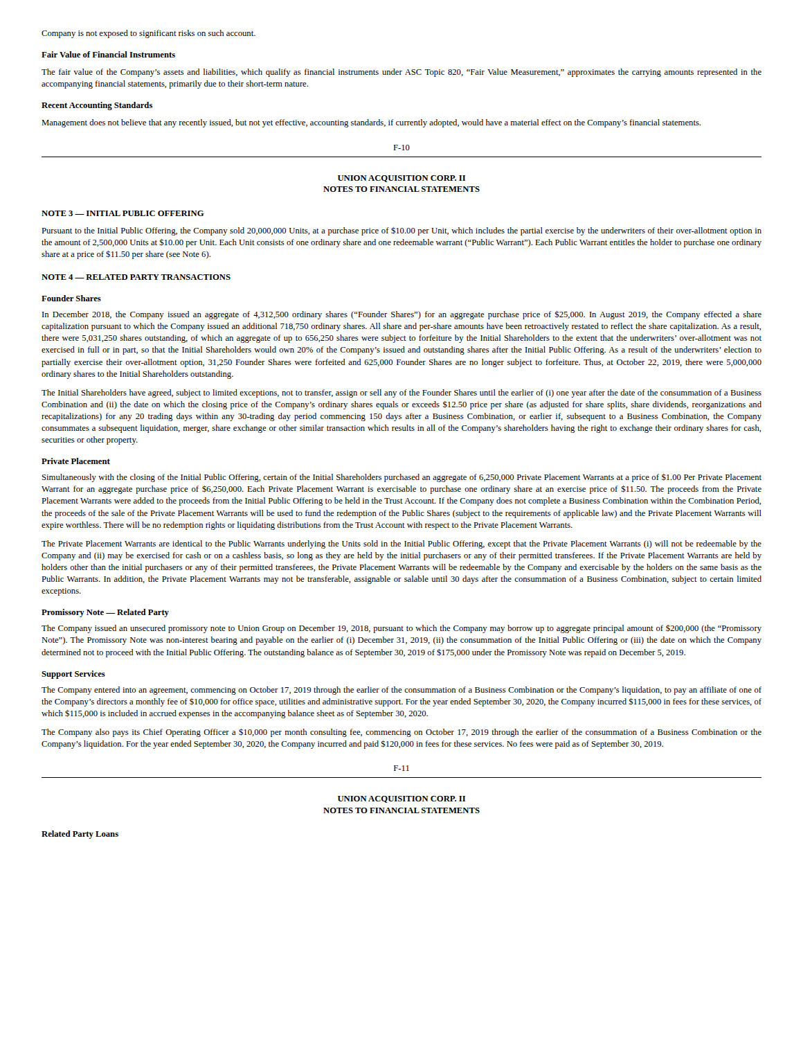Company is not exposed to significant risks on such account.
Fair Value of Financial Instruments
The fair value of the Company’s assets and liabilities, which qualify as financial instruments under ASC Topic 820, “Fair Value Measurement,” approximates the carrying amounts represented in the accompanying financial statements, primarily due to their short-term nature.
Recent Accounting Standards
Management does not believe that any recently issued, but not yet effective, accounting standards, if currently adopted, would have a material effect on the Company’s financial statements.
F-10
UNION ACQUISITION CORP. II
NOTES TO FINANCIAL STATEMENTS
NOTE 3 — INITIAL PUBLIC OFFERING
Pursuant to the Initial Public Offering, the Company sold 20,000,000 Units, at a purchase price of $10.00 per Unit, which includes the partial exercise by the underwriters of their over-allotment option in the amount of 2,500,000 Units at $10.00 per Unit. Each Unit consists of one ordinary share and one redeemable warrant (“Public Warrant”). Each Public Warrant entitles the holder to purchase one ordinary share at a price of $11.50 per share (see Note 6).
NOTE 4 — RELATED PARTY TRANSACTIONS
Founder Shares
In December 2018, the Company issued an aggregate of 4,312,500 ordinary shares (“Founder Shares”) for an aggregate purchase price of $25,000. In August 2019, the Company effected a share capitalization pursuant to which the Company issued an additional 718,750 ordinary shares. All share and per-share amounts have been retroactively restated to reflect the share capitalization. As a result, there were 5,031,250 shares outstanding, of which an aggregate of up to 656,250 shares were subject to forfeiture by the Initial Shareholders to the extent that the underwriters’ over-allotment was not exercised in full or in part, so that the Initial Shareholders would own 20% of the Company’s issued and outstanding shares after the Initial Public Offering. As a result of the underwriters’ election to partially exercise their over-allotment option, 31,250 Founder Shares were forfeited and 625,000 Founder Shares are no longer subject to forfeiture. Thus, at October 22, 2019, there were 5,000,000 ordinary shares to the Initial Shareholders outstanding.
The Initial Shareholders have agreed, subject to limited exceptions, not to transfer, assign or sell any of the Founder Shares until the earlier of (i) one year after the date of the consummation of a Business Combination and (ii) the date on which the closing price of the Company’s ordinary shares equals or exceeds $12.50 price per share (as adjusted for share splits, share dividends, reorganizations and recapitalizations) for any 20 trading days within any 30-trading day period commencing 150 days after a Business Combination, or earlier if, subsequent to a Business Combination, the Company consummates a subsequent liquidation, merger, share exchange or other similar transaction which results in all of the Company’s shareholders having the right to exchange their ordinary shares for cash, securities or other property.
Private Placement
Simultaneously with the closing of the Initial Public Offering, certain of the Initial Shareholders purchased an aggregate of 6,250,000 Private Placement Warrants at a price of $1.00 Per Private Placement Warrant for an aggregate purchase price of $6,250,000. Each Private Placement Warrant is exercisable to purchase one ordinary share at an exercise price of $11.50. The proceeds from the Private Placement Warrants were added to the proceeds from the Initial Public Offering to be held in the Trust Account. If the Company does not complete a Business Combination within the Combination Period, the proceeds of the sale of the Private Placement Warrants will be used to fund the redemption of the Public Shares (subject to the requirements of applicable law) and the Private Placement Warrants will expire worthless. There will be no redemption rights or liquidating distributions from the Trust Account with respect to the Private Placement Warrants.
The Private Placement Warrants are identical to the Public Warrants underlying the Units sold in the Initial Public Offering, except that the Private Placement Warrants (i) will not be redeemable by the Company and (ii) may be exercised for cash or on a cashless basis, so long as they are held by the initial purchasers or any of their permitted transferees. If the Private Placement Warrants are held by holders other than the initial purchasers or any of their permitted transferees, the Private Placement Warrants will be redeemable by the Company and exercisable by the holders on the same basis as the Public Warrants. In addition, the Private Placement Warrants may not be transferable, assignable or salable until 30 days after the consummation of a Business Combination, subject to certain limited exceptions.
Promissory Note — Related Party
The Company issued an unsecured promissory note to Union Group on December 19, 2018, pursuant to which the Company may borrow up to aggregate principal amount of $200,000 (the “Promissory Note”). The Promissory Note was non-interest bearing and payable on the earlier of (i) December 31, 2019, (ii) the consummation of the Initial Public Offering or (iii) the date on which the Company determined not to proceed with the Initial Public Offering. The outstanding balance as of September 30, 2019 of $175,000 under the Promissory Note was repaid on December 5, 2019.
Support Services
The Company entered into an agreement, commencing on October 17, 2019 through the earlier of the consummation of a Business Combination or the Company’s liquidation, to pay an affiliate of one of the Company’s directors a monthly fee of $10,000 for office space, utilities and administrative support. For the year ended September 30, 2020, the Company incurred $115,000 in fees for these services, of which $115,000 is included in accrued expenses in the accompanying balance sheet as of September 30, 2020.
The Company also pays its Chief Operating Officer a $10,000 per month consulting fee, commencing on October 17, 2019 through the earlier of the consummation of a Business Combination or the Company’s liquidation. For the year ended September 30, 2020, the Company incurred and paid $120,000 in fees for these services. No fees were paid as of September 30, 2019.
F-11
UNION ACQUISITION CORP. II
NOTES TO FINANCIAL STATEMENTS
Related Party Loans